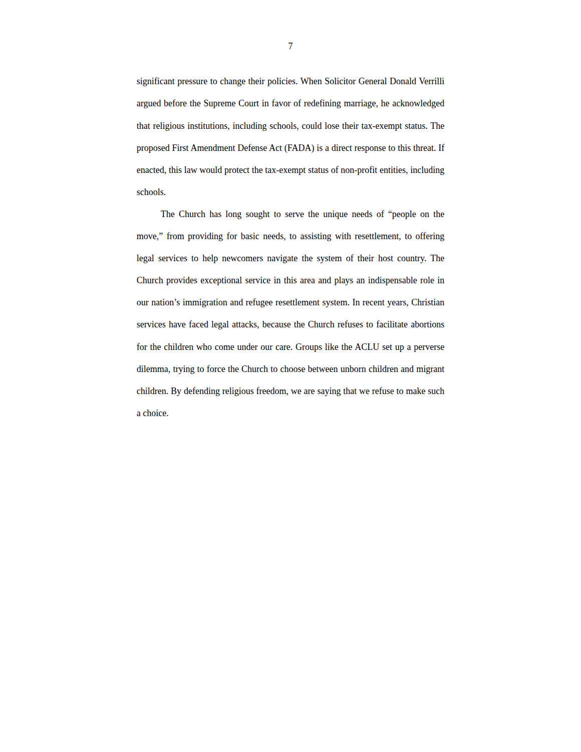7
significant pressure to change their policies. When Solicitor General Donald Verrilli argued before the Supreme Court in favor of redefining marriage, he acknowledged that religious institutions, including schools, could lose their tax-exempt status. The proposed First Amendment Defense Act (FADA) is a direct response to this threat. If enacted, this law would protect the tax-exempt status of non-profit entities, including schools.
The Church has long sought to serve the unique needs of “people on the move,” from providing for basic needs, to assisting with resettlement, to offering legal services to help newcomers navigate the system of their host country. The Church provides exceptional service in this area and plays an indispensable role in our nation’s immigration and refugee resettlement system. In recent years, Christian services have faced legal attacks, because the Church refuses to facilitate abortions for the children who come under our care. Groups like the ACLU set up a perverse dilemma, trying to force the Church to choose between unborn children and migrant children. By defending religious freedom, we are saying that we refuse to make such a choice.